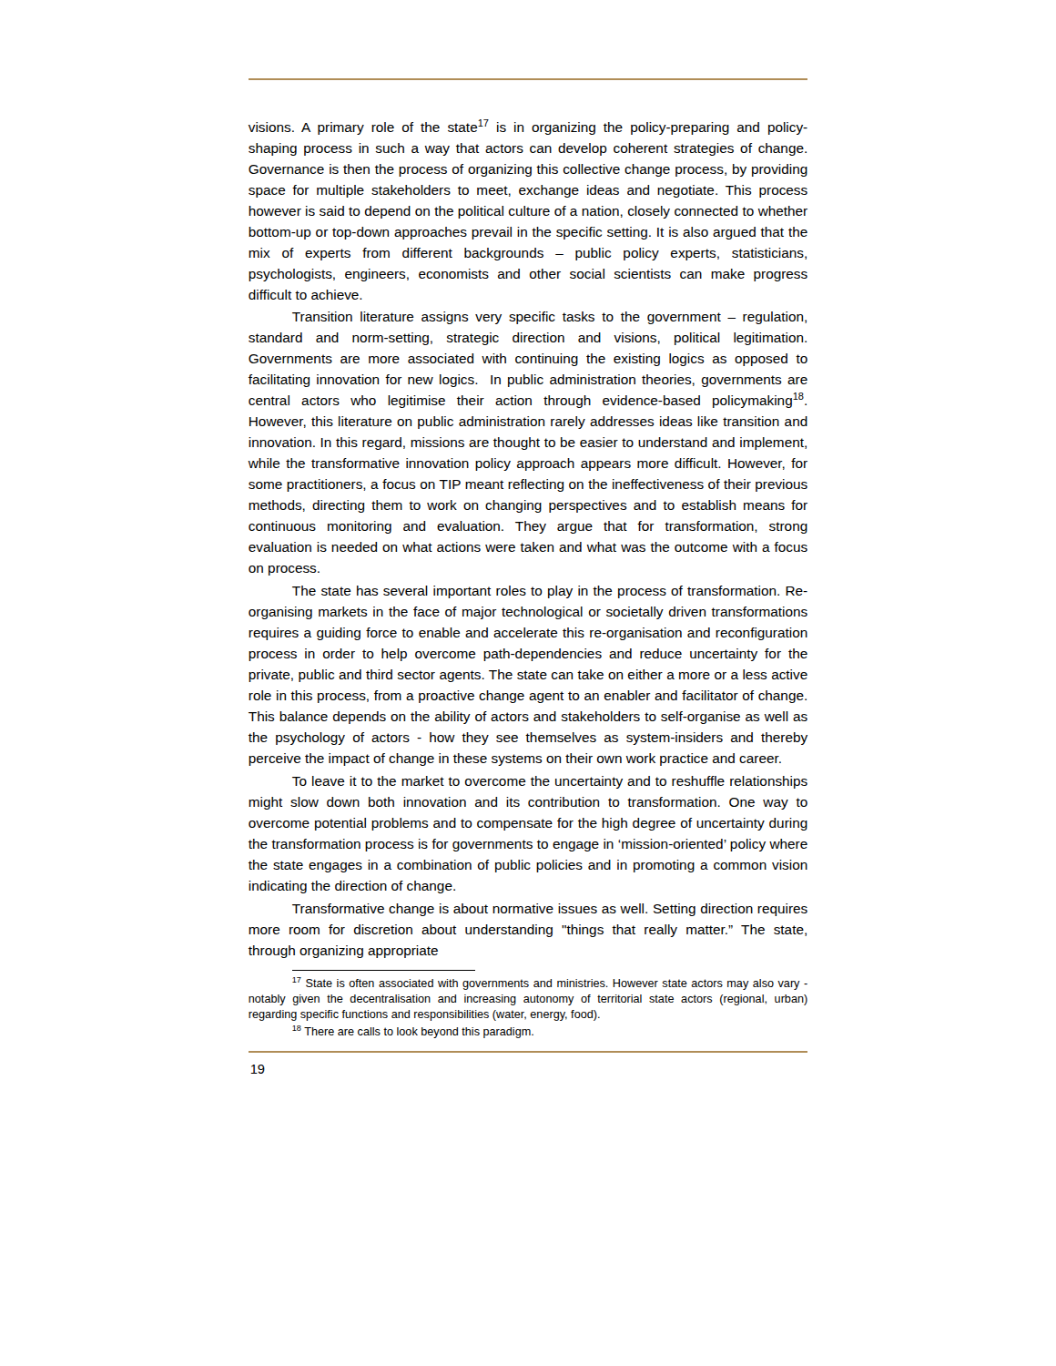visions. A primary role of the state17 is in organizing the policy-preparing and policy-shaping process in such a way that actors can develop coherent strategies of change. Governance is then the process of organizing this collective change process, by providing space for multiple stakeholders to meet, exchange ideas and negotiate. This process however is said to depend on the political culture of a nation, closely connected to whether bottom-up or top-down approaches prevail in the specific setting. It is also argued that the mix of experts from different backgrounds – public policy experts, statisticians, psychologists, engineers, economists and other social scientists can make progress difficult to achieve.
Transition literature assigns very specific tasks to the government – regulation, standard and norm-setting, strategic direction and visions, political legitimation. Governments are more associated with continuing the existing logics as opposed to facilitating innovation for new logics. In public administration theories, governments are central actors who legitimise their action through evidence-based policymaking18. However, this literature on public administration rarely addresses ideas like transition and innovation. In this regard, missions are thought to be easier to understand and implement, while the transformative innovation policy approach appears more difficult. However, for some practitioners, a focus on TIP meant reflecting on the ineffectiveness of their previous methods, directing them to work on changing perspectives and to establish means for continuous monitoring and evaluation. They argue that for transformation, strong evaluation is needed on what actions were taken and what was the outcome with a focus on process.
The state has several important roles to play in the process of transformation. Re-organising markets in the face of major technological or societally driven transformations requires a guiding force to enable and accelerate this re-organisation and reconfiguration process in order to help overcome path-dependencies and reduce uncertainty for the private, public and third sector agents. The state can take on either a more or a less active role in this process, from a proactive change agent to an enabler and facilitator of change. This balance depends on the ability of actors and stakeholders to self-organise as well as the psychology of actors - how they see themselves as system-insiders and thereby perceive the impact of change in these systems on their own work practice and career.
To leave it to the market to overcome the uncertainty and to reshuffle relationships might slow down both innovation and its contribution to transformation. One way to overcome potential problems and to compensate for the high degree of uncertainty during the transformation process is for governments to engage in ‘mission-oriented’ policy where the state engages in a combination of public policies and in promoting a common vision indicating the direction of change.
Transformative change is about normative issues as well. Setting direction requires more room for discretion about understanding "things that really matter.” The state, through organizing appropriate
17 State is often associated with governments and ministries. However state actors may also vary - notably given the decentralisation and increasing autonomy of territorial state actors (regional, urban) regarding specific functions and responsibilities (water, energy, food).
18 There are calls to look beyond this paradigm.
19